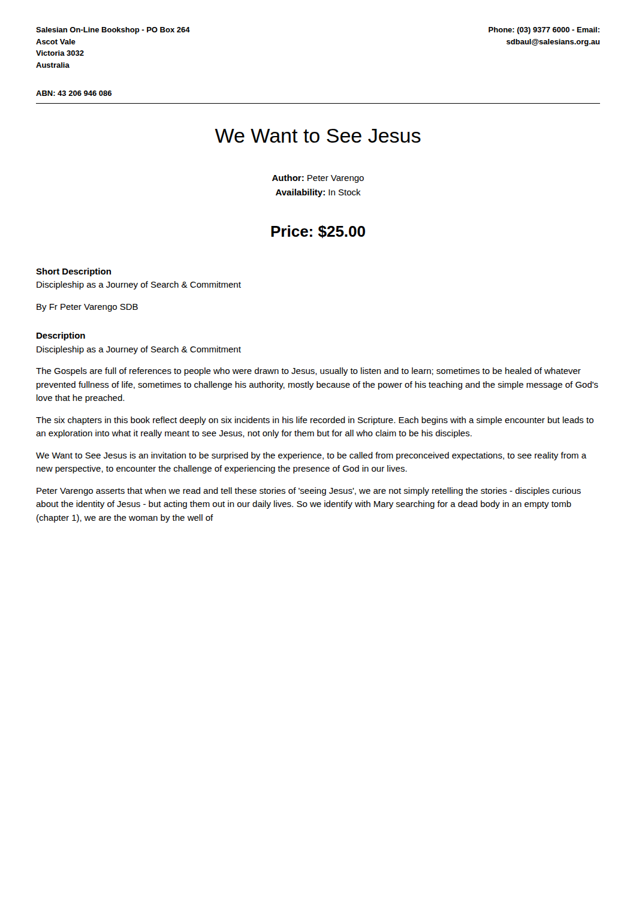Salesian On-Line Bookshop - PO Box 264
Ascot Vale
Victoria 3032
Australia
Phone: (03) 9377 6000 - Email:
sdbaul@salesians.org.au
ABN: 43 206 946 086
We Want to See Jesus
Author: Peter Varengo
Availability: In Stock
Price: $25.00
Short Description
Discipleship as a Journey of Search & Commitment
By Fr Peter Varengo SDB
Description
Discipleship as a Journey of Search & Commitment
The Gospels are full of references to people who were drawn to Jesus, usually to listen and to learn; sometimes to be healed of whatever prevented fullness of life, sometimes to challenge his authority, mostly because of the power of his teaching and the simple message of God's love that he preached.
The six chapters in this book reflect deeply on six incidents in his life recorded in Scripture. Each begins with a simple encounter but leads to an exploration into what it really meant to see Jesus, not only for them but for all who claim to be his disciples.
We Want to See Jesus is an invitation to be surprised by the experience, to be called from preconceived expectations, to see reality from a new perspective, to encounter the challenge of experiencing the presence of God in our lives.
Peter Varengo asserts that when we read and tell these stories of 'seeing Jesus', we are not simply retelling the stories - disciples curious about the identity of Jesus - but acting them out in our daily lives. So we identify with Mary searching for a dead body in an empty tomb (chapter 1), we are the woman by the well of